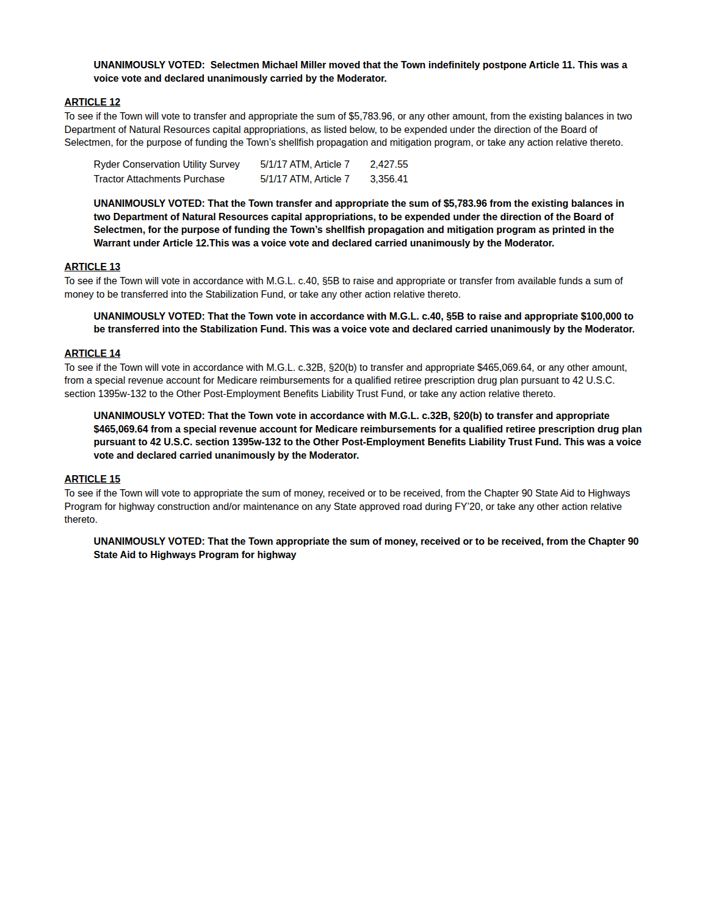UNANIMOUSLY VOTED: Selectmen Michael Miller moved that the Town indefinitely postpone Article 11. This was a voice vote and declared unanimously carried by the Moderator.
ARTICLE 12
To see if the Town will vote to transfer and appropriate the sum of $5,783.96, or any other amount, from the existing balances in two Department of Natural Resources capital appropriations, as listed below, to be expended under the direction of the Board of Selectmen, for the purpose of funding the Town’s shellfish propagation and mitigation program, or take any action relative thereto.
| Ryder Conservation Utility Survey | 5/1/17 ATM, Article 7 | 2,427.55 |
| Tractor Attachments Purchase | 5/1/17 ATM, Article 7 | 3,356.41 |
UNANIMOUSLY VOTED: That the Town transfer and appropriate the sum of $5,783.96 from the existing balances in two Department of Natural Resources capital appropriations, to be expended under the direction of the Board of Selectmen, for the purpose of funding the Town’s shellfish propagation and mitigation program as printed in the Warrant under Article 12.This was a voice vote and declared carried unanimously by the Moderator.
ARTICLE 13
To see if the Town will vote in accordance with M.G.L. c.40, §5B to raise and appropriate or transfer from available funds a sum of money to be transferred into the Stabilization Fund, or take any other action relative thereto.
UNANIMOUSLY VOTED: That the Town vote in accordance with M.G.L. c.40, §5B to raise and appropriate $100,000 to be transferred into the Stabilization Fund. This was a voice vote and declared carried unanimously by the Moderator.
ARTICLE 14
To see if the Town will vote in accordance with M.G.L. c.32B, §20(b) to transfer and appropriate $465,069.64, or any other amount, from a special revenue account for Medicare reimbursements for a qualified retiree prescription drug plan pursuant to 42 U.S.C. section 1395w-132 to the Other Post-Employment Benefits Liability Trust Fund, or take any action relative thereto.
UNANIMOUSLY VOTED: That the Town vote in accordance with M.G.L. c.32B, §20(b) to transfer and appropriate $465,069.64 from a special revenue account for Medicare reimbursements for a qualified retiree prescription drug plan pursuant to 42 U.S.C. section 1395w-132 to the Other Post-Employment Benefits Liability Trust Fund. This was a voice vote and declared carried unanimously by the Moderator.
ARTICLE 15
To see if the Town will vote to appropriate the sum of money, received or to be received, from the Chapter 90 State Aid to Highways Program for highway construction and/or maintenance on any State approved road during FY’20, or take any other action relative thereto.
UNANIMOUSLY VOTED: That the Town appropriate the sum of money, received or to be received, from the Chapter 90 State Aid to Highways Program for highway